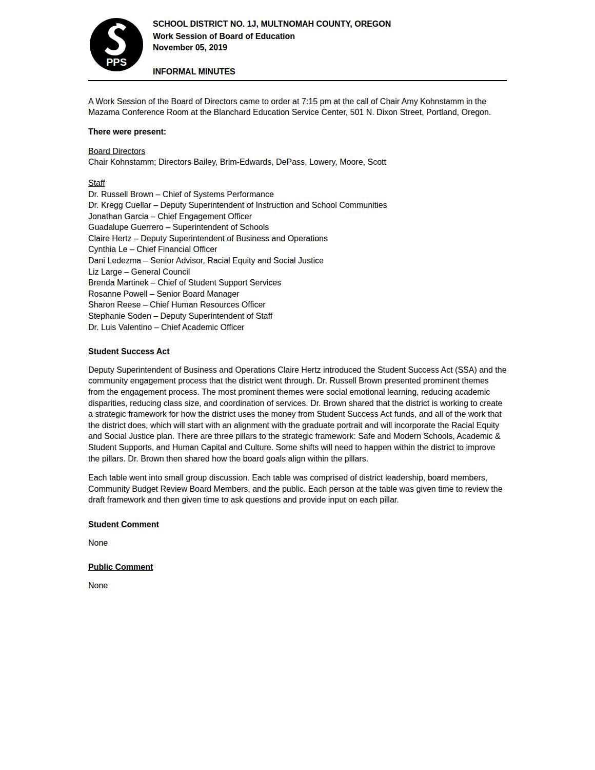PPS
SCHOOL DISTRICT NO. 1J, MULTNOMAH COUNTY, OREGON
Work Session of Board of Education
November 05, 2019
INFORMAL MINUTES
A Work Session of the Board of Directors came to order at 7:15 pm at the call of Chair Amy Kohnstamm in the Mazama Conference Room at the Blanchard Education Service Center, 501 N. Dixon Street, Portland, Oregon.
There were present:
Board Directors
Chair Kohnstamm; Directors Bailey, Brim-Edwards, DePass, Lowery, Moore, Scott
Staff
Dr. Russell Brown – Chief of Systems Performance
Dr. Kregg Cuellar – Deputy Superintendent of Instruction and School Communities
Jonathan Garcia – Chief Engagement Officer
Guadalupe Guerrero – Superintendent of Schools
Claire Hertz – Deputy Superintendent of Business and Operations
Cynthia Le – Chief Financial Officer
Dani Ledezma – Senior Advisor, Racial Equity and Social Justice
Liz Large – General Council
Brenda Martinek – Chief of Student Support Services
Rosanne Powell – Senior Board Manager
Sharon Reese – Chief Human Resources Officer
Stephanie Soden – Deputy Superintendent of Staff
Dr. Luis Valentino – Chief Academic Officer
Student Success Act
Deputy Superintendent of Business and Operations Claire Hertz introduced the Student Success Act (SSA) and the community engagement process that the district went through. Dr. Russell Brown presented prominent themes from the engagement process. The most prominent themes were social emotional learning, reducing academic disparities, reducing class size, and coordination of services. Dr. Brown shared that the district is working to create a strategic framework for how the district uses the money from Student Success Act funds, and all of the work that the district does, which will start with an alignment with the graduate portrait and will incorporate the Racial Equity and Social Justice plan. There are three pillars to the strategic framework: Safe and Modern Schools, Academic & Student Supports, and Human Capital and Culture. Some shifts will need to happen within the district to improve the pillars. Dr. Brown then shared how the board goals align within the pillars.
Each table went into small group discussion. Each table was comprised of district leadership, board members, Community Budget Review Board Members, and the public. Each person at the table was given time to review the draft framework and then given time to ask questions and provide input on each pillar.
Student Comment
None
Public Comment
None